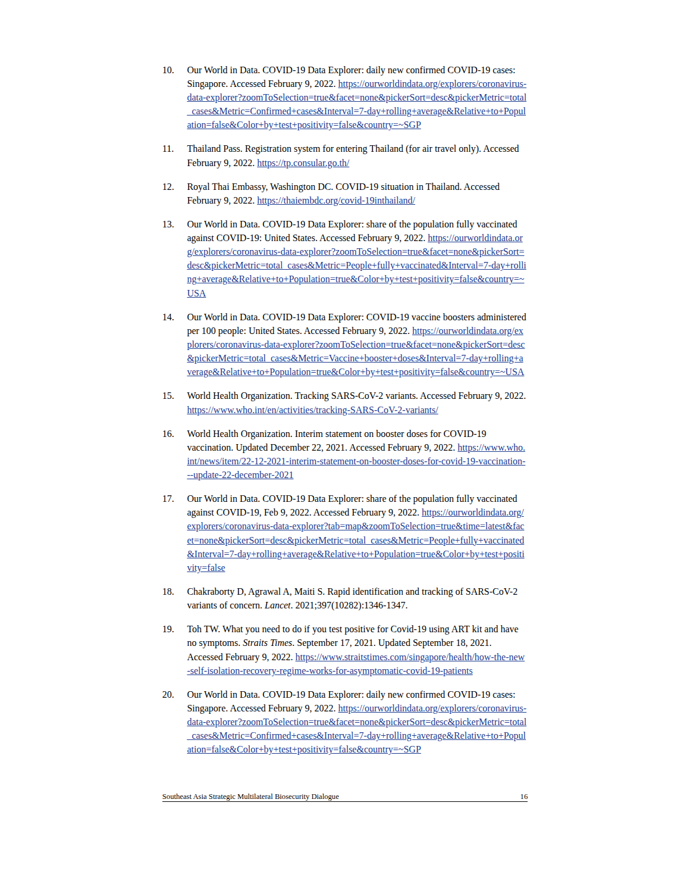10. Our World in Data. COVID-19 Data Explorer: daily new confirmed COVID-19 cases: Singapore. Accessed February 9, 2022. https://ourworldindata.org/explorers/coronavirus-data-explorer?zoomToSelection=true&facet=none&pickerSort=desc&pickerMetric=total_cases&Metric=Confirmed+cases&Interval=7-day+rolling+average&Relative+to+Population=false&Color+by+test+positivity=false&country=~SGP
11. Thailand Pass. Registration system for entering Thailand (for air travel only). Accessed February 9, 2022. https://tp.consular.go.th/
12. Royal Thai Embassy, Washington DC. COVID-19 situation in Thailand. Accessed February 9, 2022. https://thaiembdc.org/covid-19inthailand/
13. Our World in Data. COVID-19 Data Explorer: share of the population fully vaccinated against COVID-19: United States. Accessed February 9, 2022. https://ourworldindata.org/explorers/coronavirus-data-explorer?zoomToSelection=true&facet=none&pickerSort=desc&pickerMetric=total_cases&Metric=People+fully+vaccinated&Interval=7-day+rolling+average&Relative+to+Population=true&Color+by+test+positivity=false&country=~USA
14. Our World in Data. COVID-19 Data Explorer: COVID-19 vaccine boosters administered per 100 people: United States. Accessed February 9, 2022. https://ourworldindata.org/explorers/coronavirus-data-explorer?zoomToSelection=true&facet=none&pickerSort=desc&pickerMetric=total_cases&Metric=Vaccine+booster+doses&Interval=7-day+rolling+average&Relative+to+Population=true&Color+by+test+positivity=false&country=~USA
15. World Health Organization. Tracking SARS-CoV-2 variants. Accessed February 9, 2022. https://www.who.int/en/activities/tracking-SARS-CoV-2-variants/
16. World Health Organization. Interim statement on booster doses for COVID-19 vaccination. Updated December 22, 2021. Accessed February 9, 2022. https://www.who.int/news/item/22-12-2021-interim-statement-on-booster-doses-for-covid-19-vaccination---update-22-december-2021
17. Our World in Data. COVID-19 Data Explorer: share of the population fully vaccinated against COVID-19, Feb 9, 2022. Accessed February 9, 2022. https://ourworldindata.org/explorers/coronavirus-data-explorer?tab=map&zoomToSelection=true&time=latest&facet=none&pickerSort=desc&pickerMetric=total_cases&Metric=People+fully+vaccinated&Interval=7-day+rolling+average&Relative+to+Population=true&Color+by+test+positivity=false
18. Chakraborty D, Agrawal A, Maiti S. Rapid identification and tracking of SARS-CoV-2 variants of concern. Lancet. 2021;397(10282):1346-1347.
19. Toh TW. What you need to do if you test positive for Covid-19 using ART kit and have no symptoms. Straits Times. September 17, 2021. Updated September 18, 2021. Accessed February 9, 2022. https://www.straitstimes.com/singapore/health/how-the-new-self-isolation-recovery-regime-works-for-asymptomatic-covid-19-patients
20. Our World in Data. COVID-19 Data Explorer: daily new confirmed COVID-19 cases: Singapore. Accessed February 9, 2022. https://ourworldindata.org/explorers/coronavirus-data-explorer?zoomToSelection=true&facet=none&pickerSort=desc&pickerMetric=total_cases&Metric=Confirmed+cases&Interval=7-day+rolling+average&Relative+to+Population=false&Color+by+test+positivity=false&country=~SGP
Southeast Asia Strategic Multilateral Biosecurity Dialogue 16